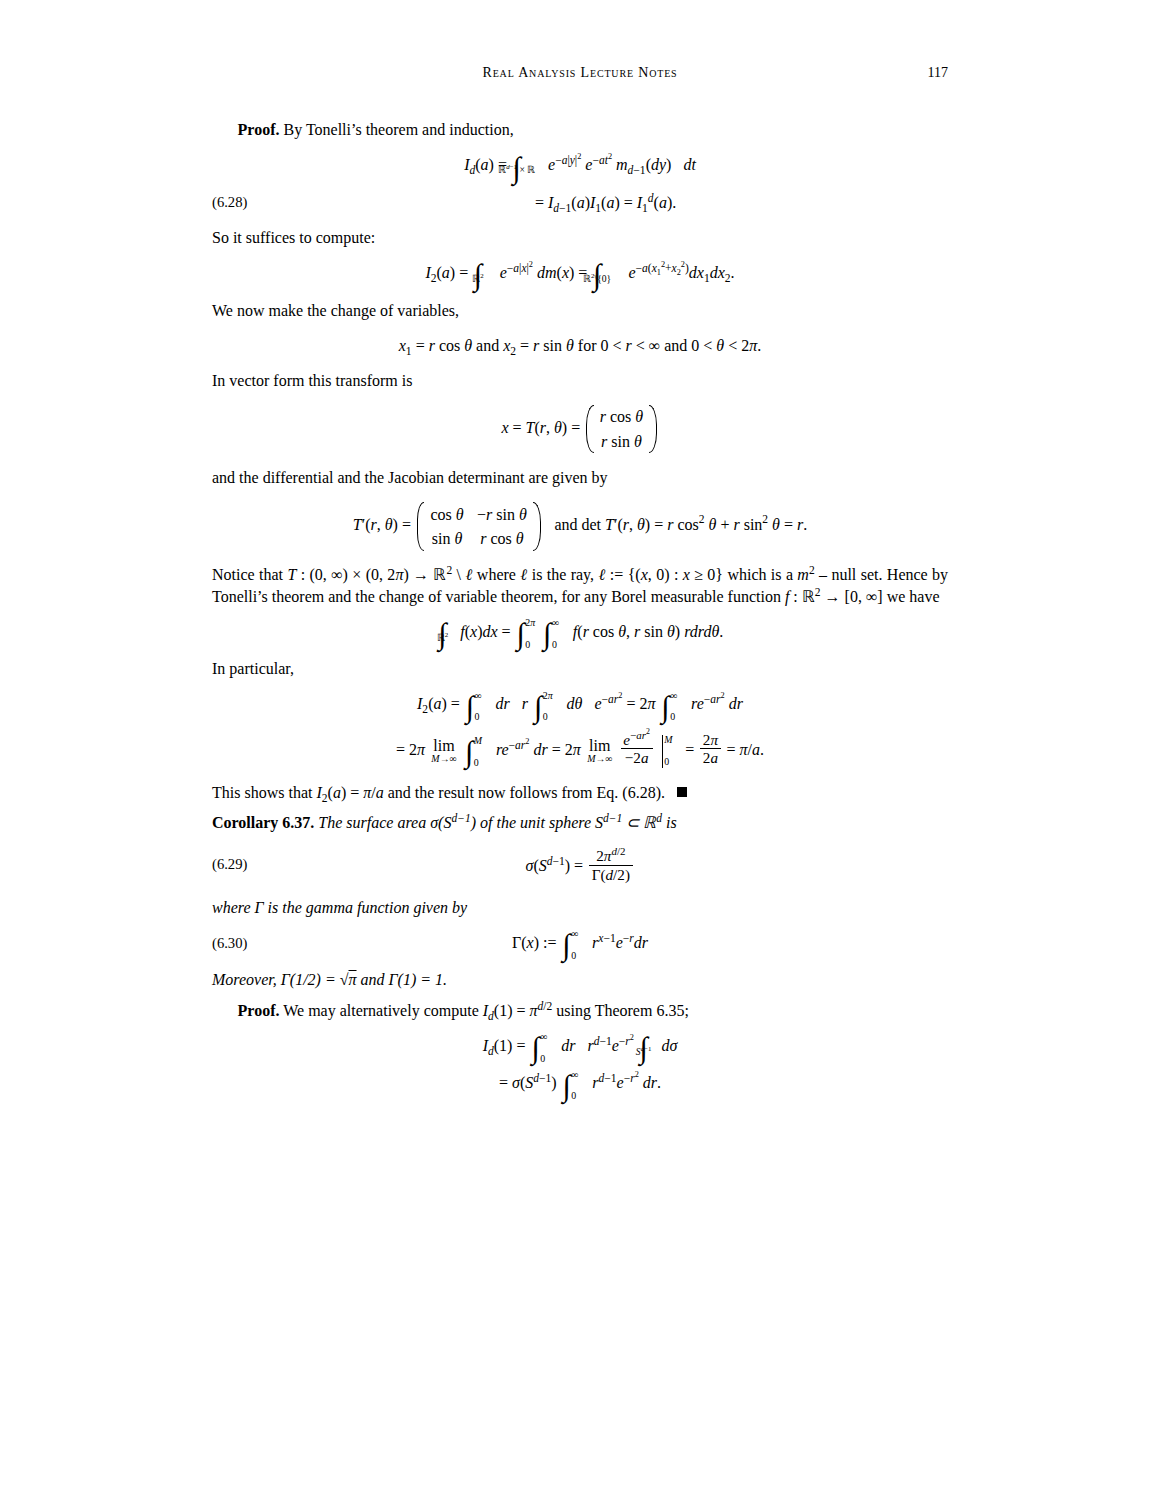Real Analysis Lecture Notes 117
Proof. By Tonelli’s theorem and induction,
Id(a) = ∫ℝd−1 × ℝ e−a|y|2 e−at2 md−1(dy) dt
(6.28) = Id−1(a)I1(a) = I1d(a).
So it suffices to compute:
I2(a) = ∫ℝ2 e−a|x|2 dm(x) = ∫ℝ2\{0} e−a(x12+x22)dx1dx2.
We now make the change of variables,
x1 = r cos θ and x2 = r sin θ for 0 < r < ∞ and 0 < θ < 2π.
In vector form this transform is
x = T(r, θ) =
| r cos θ |
| r sin θ |
and the differential and the Jacobian determinant are given by
T′(r, θ) =
| cos θ | − r sin θ |
| sin θ | r cos θ |
and det T′(r, θ) = r cos2 θ + r sin2 θ = r.
Notice that T : (0, ∞) × (0, 2π) → ℝ2 \ ℓ where ℓ is the ray, ℓ := {(x, 0) : x ≥ 0} which is a m2 – null set. Hence by Tonelli’s theorem and the change of variable theorem, for any Borel measurable function f : ℝ2 → [0, ∞] we have
∫ℝ2 f(x)dx = ∫2π 0 ∫∞0 f(r cos θ, r sin θ) rdrdθ.
In particular,
I2(a) = ∫∞0 dr r ∫2π 0 dθ e−ar2 = 2π ∫∞0 re−ar2 dr
= 2π lim M→∞ ∫M 0 re−ar2 dr = 2π lim M→∞ e−ar2−2a M 0 = 2π 2a = π/a.
This shows that I2(a) = π/a and the result now follows from Eq. (6.28).
Corollary 6.37. The surface area σ(Sd−1) of the unit sphere Sd−1 ⊂ ℝd is
(6.29) σ(Sd−1) = 2πd/2 Γ(d/2)
where Γ is the gamma function given by
(6.30) Γ(x) := ∫∞0 rx−1e−rdr
Moreover, Γ(1/2) = √π and Γ(1) = 1.
Proof. We may alternatively compute Id(1) = πd/2 using Theorem 6.35;
Id(1) = ∫∞0 dr rd−1e−r2 ∫Sd−1 dσ
= σ(Sd−1) ∫∞0 rd−1e−r2 dr.